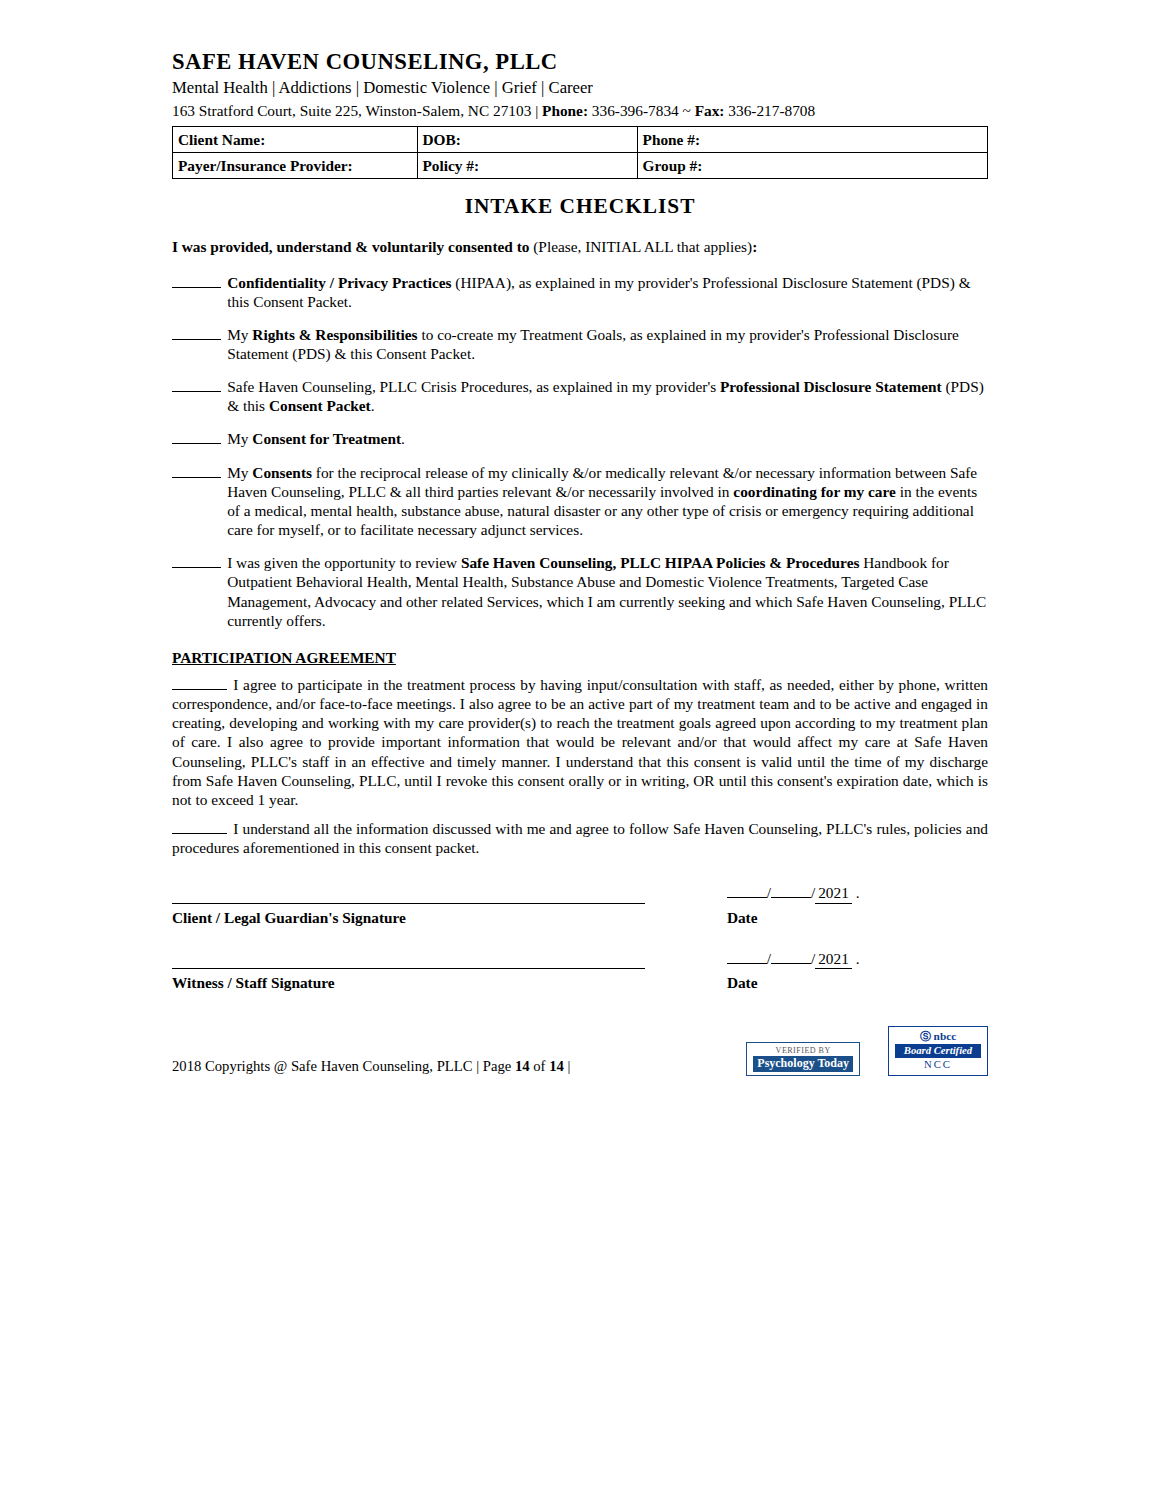SAFE HAVEN COUNSELING, PLLC
Mental Health | Addictions | Domestic Violence | Grief | Career
163 Stratford Court, Suite 225, Winston-Salem, NC 27103 | Phone: 336-396-7834 ~ Fax: 336-217-8708
| Client Name: | DOB: | Phone #: |
| Payer/Insurance Provider: | Policy #: | Group #: |
INTAKE CHECKLIST
I was provided, understand & voluntarily consented to (Please, INITIAL ALL that applies):
Confidentiality / Privacy Practices (HIPAA), as explained in my provider's Professional Disclosure Statement (PDS) & this Consent Packet.
My Rights & Responsibilities to co-create my Treatment Goals, as explained in my provider's Professional Disclosure Statement (PDS) & this Consent Packet.
Safe Haven Counseling, PLLC Crisis Procedures, as explained in my provider's Professional Disclosure Statement (PDS) & this Consent Packet.
My Consent for Treatment.
My Consents for the reciprocal release of my clinically &/or medically relevant &/or necessary information between Safe Haven Counseling, PLLC & all third parties relevant &/or necessarily involved in coordinating for my care in the events of a medical, mental health, substance abuse, natural disaster or any other type of crisis or emergency requiring additional care for myself, or to facilitate necessary adjunct services.
I was given the opportunity to review Safe Haven Counseling, PLLC HIPAA Policies & Procedures Handbook for Outpatient Behavioral Health, Mental Health, Substance Abuse and Domestic Violence Treatments, Targeted Case Management, Advocacy and other related Services, which I am currently seeking and which Safe Haven Counseling, PLLC currently offers.
PARTICIPATION AGREEMENT
I agree to participate in the treatment process by having input/consultation with staff, as needed, either by phone, written correspondence, and/or face-to-face meetings. I also agree to be an active part of my treatment team and to be active and engaged in creating, developing and working with my care provider(s) to reach the treatment goals agreed upon according to my treatment plan of care. I also agree to provide important information that would be relevant and/or that would affect my care at Safe Haven Counseling, PLLC's staff in an effective and timely manner. I understand that this consent is valid until the time of my discharge from Safe Haven Counseling, PLLC, until I revoke this consent orally or in writing, OR until this consent's expiration date, which is not to exceed 1 year.
I understand all the information discussed with me and agree to follow Safe Haven Counseling, PLLC's rules, policies and procedures aforementioned in this consent packet.
/ /2021 .
Client / Legal Guardian's Signature
Date
/ /2021 .
Witness / Staff Signature
Date
2018 Copyrights @ Safe Haven Counseling, PLLC | Page 14 of 14 |
VERIFIED BY
Psychology Today
Ⓢ nbcc
Board Certified
NCC